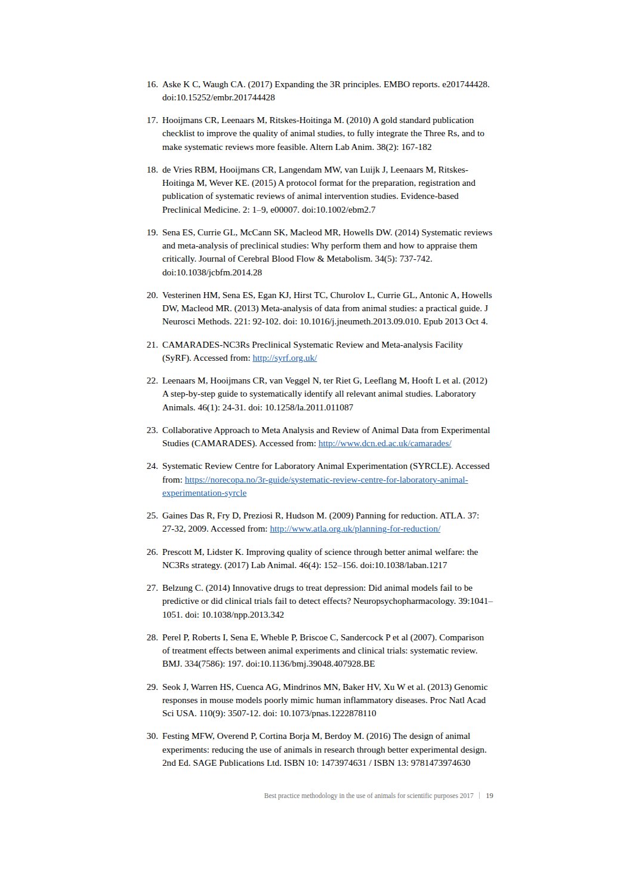Aske K C, Waugh CA. (2017) Expanding the 3R principles. EMBO reports. e201744428. doi:10.15252/embr.201744428
Hooijmans CR, Leenaars M, Ritskes-Hoitinga M. (2010) A gold standard publication checklist to improve the quality of animal studies, to fully integrate the Three Rs, and to make systematic reviews more feasible. Altern Lab Anim. 38(2): 167-182
de Vries RBM, Hooijmans CR, Langendam MW, van Luijk J, Leenaars M, Ritskes-Hoitinga M, Wever KE. (2015) A protocol format for the preparation, registration and publication of systematic reviews of animal intervention studies. Evidence-based Preclinical Medicine. 2: 1–9, e00007. doi:10.1002/ebm2.7
Sena ES, Currie GL, McCann SK, Macleod MR, Howells DW. (2014) Systematic reviews and meta-analysis of preclinical studies: Why perform them and how to appraise them critically. Journal of Cerebral Blood Flow & Metabolism. 34(5): 737-742. doi:10.1038/jcbfm.2014.28
Vesterinen HM, Sena ES, Egan KJ, Hirst TC, Churolov L, Currie GL, Antonic A, Howells DW, Macleod MR. (2013) Meta-analysis of data from animal studies: a practical guide. J Neurosci Methods. 221: 92-102. doi: 10.1016/j.jneumeth.2013.09.010. Epub 2013 Oct 4.
CAMARADES-NC3Rs Preclinical Systematic Review and Meta-analysis Facility (SyRF). Accessed from: http://syrf.org.uk/
Leenaars M, Hooijmans CR, van Veggel N, ter Riet G, Leeflang M, Hooft L et al. (2012) A step-by-step guide to systematically identify all relevant animal studies. Laboratory Animals. 46(1): 24-31. doi: 10.1258/la.2011.011087
Collaborative Approach to Meta Analysis and Review of Animal Data from Experimental Studies (CAMARADES). Accessed from: http://www.dcn.ed.ac.uk/camarades/
Systematic Review Centre for Laboratory Animal Experimentation (SYRCLE). Accessed from: https://norecopa.no/3r-guide/systematic-review-centre-for-laboratory-animal-experimentation-syrcle
Gaines Das R, Fry D, Preziosi R, Hudson M. (2009) Panning for reduction. ATLA. 37: 27-32, 2009. Accessed from: http://www.atla.org.uk/planning-for-reduction/
Prescott M, Lidster K. Improving quality of science through better animal welfare: the NC3Rs strategy. (2017) Lab Animal. 46(4): 152–156. doi:10.1038/laban.1217
Belzung C. (2014) Innovative drugs to treat depression: Did animal models fail to be predictive or did clinical trials fail to detect effects? Neuropsychopharmacology. 39:1041–1051. doi: 10.1038/npp.2013.342
Perel P, Roberts I, Sena E, Wheble P, Briscoe C, Sandercock P et al (2007). Comparison of treatment effects between animal experiments and clinical trials: systematic review. BMJ. 334(7586): 197. doi:10.1136/bmj.39048.407928.BE
Seok J, Warren HS, Cuenca AG, Mindrinos MN, Baker HV, Xu W et al. (2013) Genomic responses in mouse models poorly mimic human inflammatory diseases. Proc Natl Acad Sci USA. 110(9): 3507-12. doi: 10.1073/pnas.1222878110
Festing MFW, Overend P, Cortina Borja M, Berdoy M. (2016) The design of animal experiments: reducing the use of animals in research through better experimental design. 2nd Ed. SAGE Publications Ltd. ISBN 10: 1473974631 / ISBN 13: 9781473974630
Best practice methodology in the use of animals for scientific purposes 2017 19